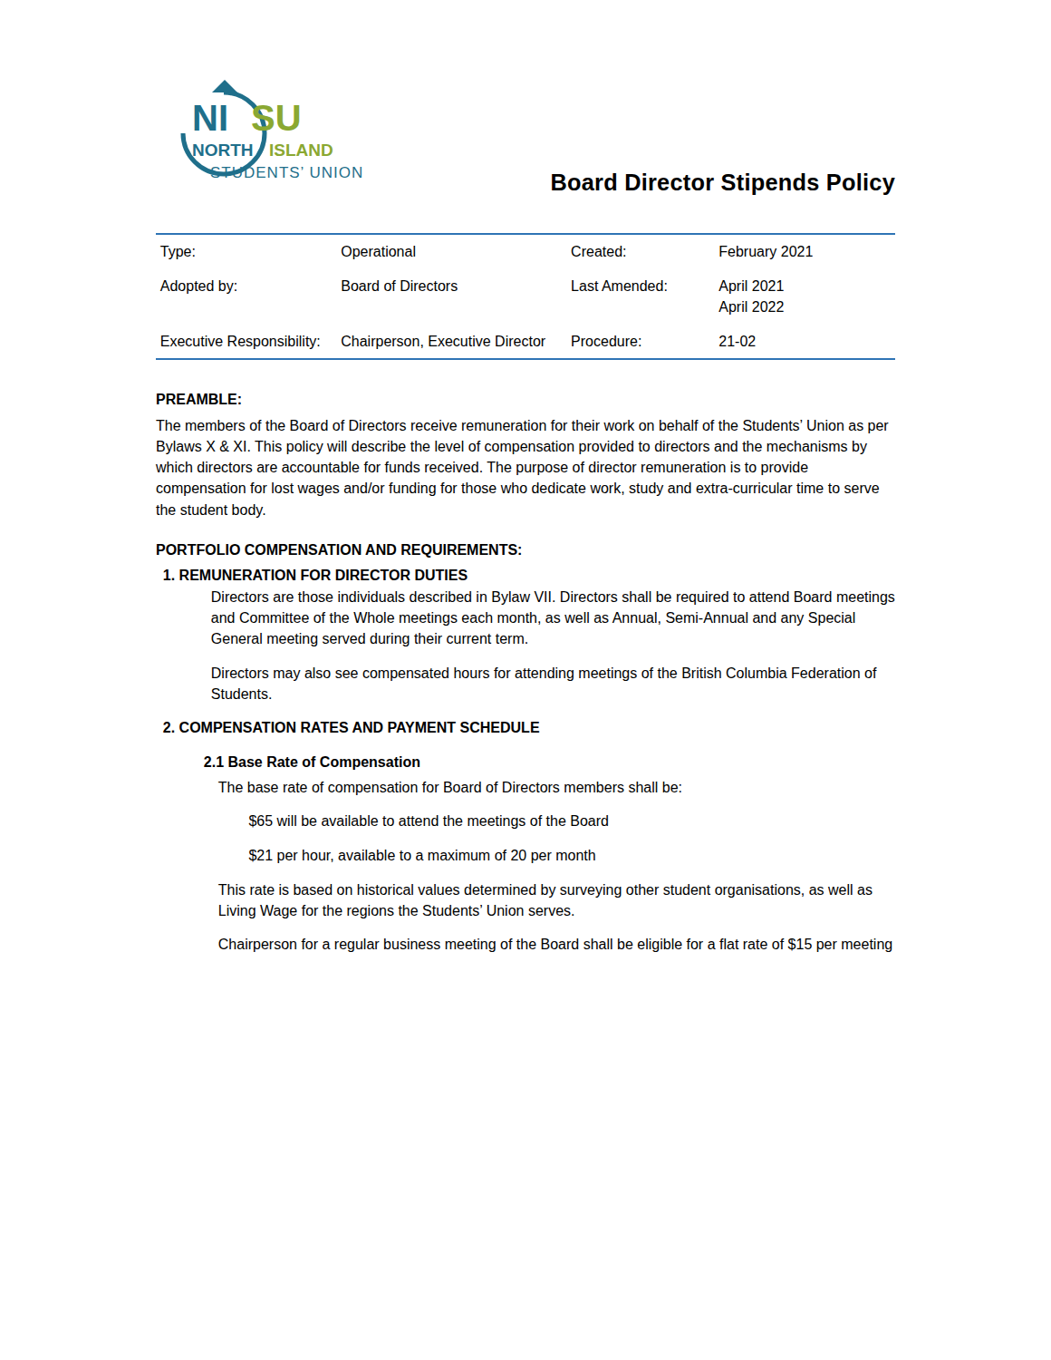NI SU NORTH ISLAND STUDENTS’ UNION
Board Director Stipends Policy
| Type: | Operational | Created: | February 2021 |
| Adopted by: | Board of Directors | Last Amended: | April 2021 April 2022 |
| Executive Responsibility: | Chairperson, Executive Director | Procedure: | 21-02 |
PREAMBLE:
The members of the Board of Directors receive remuneration for their work on behalf of the Students’ Union as per Bylaws X & XI. This policy will describe the level of compensation provided to directors and the mechanisms by which directors are accountable for funds received. The purpose of director remuneration is to provide compensation for lost wages and/or funding for those who dedicate work, study and extra-curricular time to serve the student body.
PORTFOLIO COMPENSATION AND REQUIREMENTS:
REMUNERATION FOR DIRECTOR DUTIES
Directors are those individuals described in Bylaw VII. Directors shall be required to attend Board meetings and Committee of the Whole meetings each month, as well as Annual, Semi-Annual and any Special General meeting served during their current term.
Directors may also see compensated hours for attending meetings of the British Columbia Federation of Students.
COMPENSATION RATES AND PAYMENT SCHEDULE
2.1 Base Rate of Compensation
The base rate of compensation for Board of Directors members shall be:
$65 will be available to attend the meetings of the Board
$21 per hour, available to a maximum of 20 per month
This rate is based on historical values determined by surveying other student organisations, as well as Living Wage for the regions the Students’ Union serves.
Chairperson for a regular business meeting of the Board shall be eligible for a flat rate of $15 per meeting